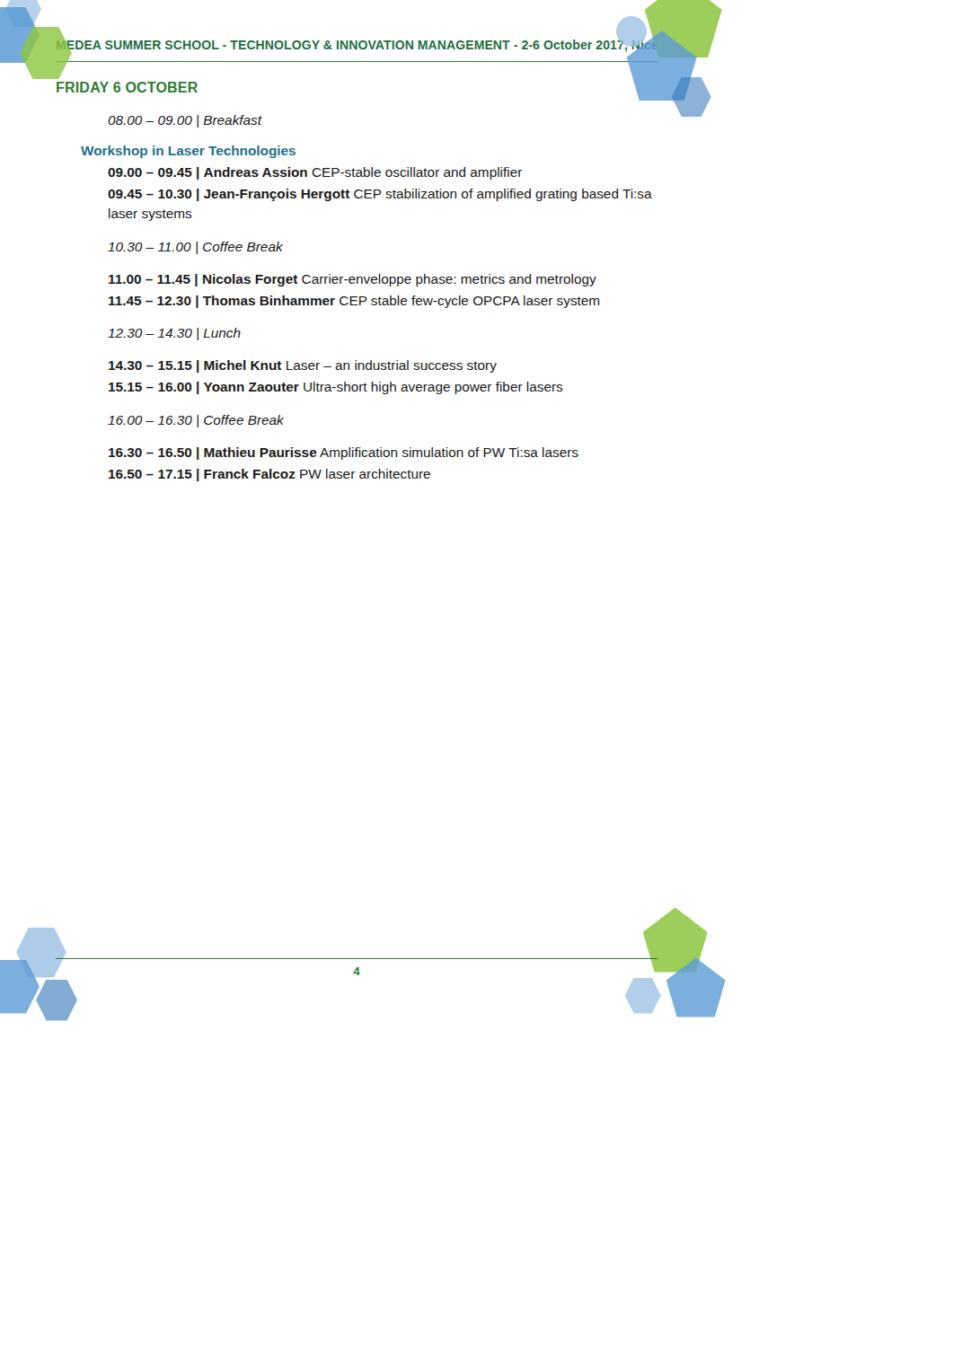MEDEA SUMMER SCHOOL - TECHNOLOGY & INNOVATION MANAGEMENT - 2-6 October 2017, Nice
FRIDAY 6 OCTOBER
08.00 – 09.00 | Breakfast
Workshop in Laser Technologies
09.00 – 09.45 | Andreas Assion CEP-stable oscillator and amplifier
09.45 – 10.30 | Jean-François Hergott CEP stabilization of amplified grating based Ti:sa laser systems
10.30 – 11.00 | Coffee Break
11.00 – 11.45 | Nicolas Forget Carrier-enveloppe phase: metrics and metrology
11.45 – 12.30 | Thomas Binhammer CEP stable few-cycle OPCPA laser system
12.30 – 14.30 | Lunch
14.30 – 15.15 | Michel Knut Laser – an industrial success story
15.15 – 16.00 | Yoann Zaouter Ultra-short high average power fiber lasers
16.00 – 16.30 | Coffee Break
16.30 – 16.50 | Mathieu Paurisse Amplification simulation of PW Ti:sa lasers
16.50 – 17.15 | Franck Falcoz PW laser architecture
4